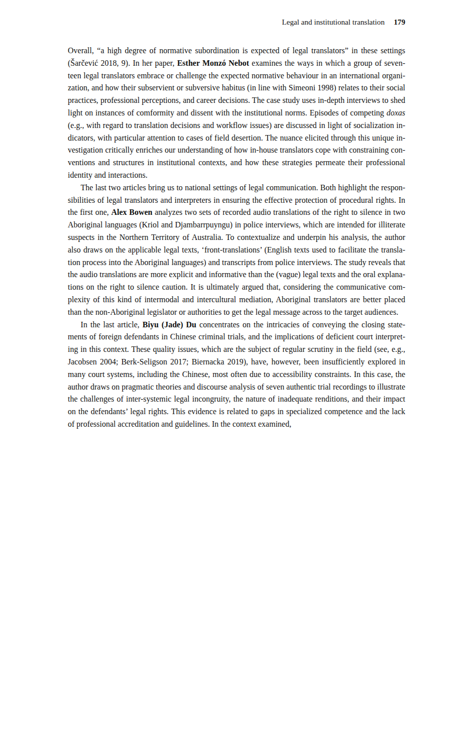Legal and institutional translation 179
Overall, “a high degree of normative subordination is expected of legal translators” in these settings (Šarčević 2018, 9). In her paper, Esther Monzó Nebot examines the ways in which a group of seventeen legal translators embrace or challenge the expected normative behaviour in an international organization, and how their subservient or subversive habitus (in line with Simeoni 1998) relates to their social practices, professional perceptions, and career decisions. The case study uses in-depth interviews to shed light on instances of comformity and dissent with the institutional norms. Episodes of competing doxas (e.g., with regard to translation decisions and workflow issues) are discussed in light of socialization indicators, with particular attention to cases of field desertion. The nuance elicited through this unique investigation critically enriches our understanding of how in-house translators cope with constraining conventions and structures in institutional contexts, and how these strategies permeate their professional identity and interactions.
The last two articles bring us to national settings of legal communication. Both highlight the responsibilities of legal translators and interpreters in ensuring the effective protection of procedural rights. In the first one, Alex Bowen analyzes two sets of recorded audio translations of the right to silence in two Aboriginal languages (Kriol and Djambarrpuyngu) in police interviews, which are intended for illiterate suspects in the Northern Territory of Australia. To contextualize and underpin his analysis, the author also draws on the applicable legal texts, ‘front-translations’ (English texts used to facilitate the translation process into the Aboriginal languages) and transcripts from police interviews. The study reveals that the audio translations are more explicit and informative than the (vague) legal texts and the oral explanations on the right to silence caution. It is ultimately argued that, considering the communicative complexity of this kind of intermodal and intercultural mediation, Aboriginal translators are better placed than the non-Aboriginal legislator or authorities to get the legal message across to the target audiences.
In the last article, Biyu (Jade) Du concentrates on the intricacies of conveying the closing statements of foreign defendants in Chinese criminal trials, and the implications of deficient court interpreting in this context. These quality issues, which are the subject of regular scrutiny in the field (see, e.g., Jacobsen 2004; Berk-Seligson 2017; Biernacka 2019), have, however, been insufficiently explored in many court systems, including the Chinese, most often due to accessibility constraints. In this case, the author draws on pragmatic theories and discourse analysis of seven authentic trial recordings to illustrate the challenges of inter-systemic legal incongruity, the nature of inadequate renditions, and their impact on the defendants’ legal rights. This evidence is related to gaps in specialized competence and the lack of professional accreditation and guidelines. In the context examined,